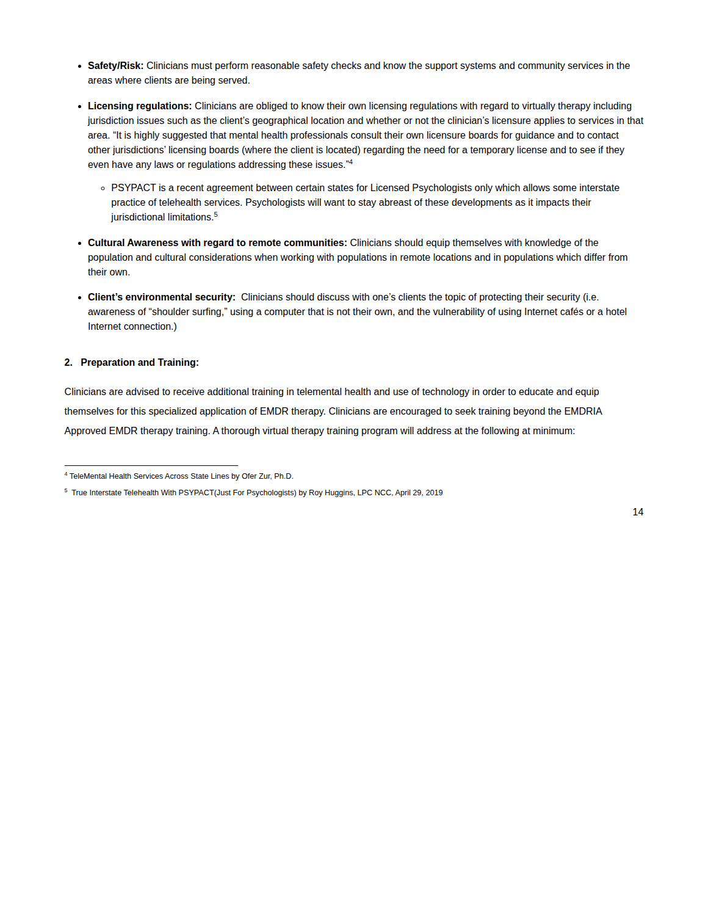Safety/Risk: Clinicians must perform reasonable safety checks and know the support systems and community services in the areas where clients are being served.
Licensing regulations: Clinicians are obliged to know their own licensing regulations with regard to virtually therapy including jurisdiction issues such as the client’s geographical location and whether or not the clinician’s licensure applies to services in that area. “It is highly suggested that mental health professionals consult their own licensure boards for guidance and to contact other jurisdictions’ licensing boards (where the client is located) regarding the need for a temporary license and to see if they even have any laws or regulations addressing these issues.”4
PSYPACT is a recent agreement between certain states for Licensed Psychologists only which allows some interstate practice of telehealth services. Psychologists will want to stay abreast of these developments as it impacts their jurisdictional limitations.5
Cultural Awareness with regard to remote communities: Clinicians should equip themselves with knowledge of the population and cultural considerations when working with populations in remote locations and in populations which differ from their own.
Client’s environmental security: Clinicians should discuss with one’s clients the topic of protecting their security (i.e. awareness of “shoulder surfing,” using a computer that is not their own, and the vulnerability of using Internet cafés or a hotel Internet connection.)
2. Preparation and Training:
Clinicians are advised to receive additional training in telemental health and use of technology in order to educate and equip themselves for this specialized application of EMDR therapy. Clinicians are encouraged to seek training beyond the EMDRIA Approved EMDR therapy training. A thorough virtual therapy training program will address at the following at minimum:
4 TeleMental Health Services Across State Lines by Ofer Zur, Ph.D.
5 True Interstate Telehealth With PSYPACT(Just For Psychologists) by Roy Huggins, LPC NCC, April 29, 2019
14